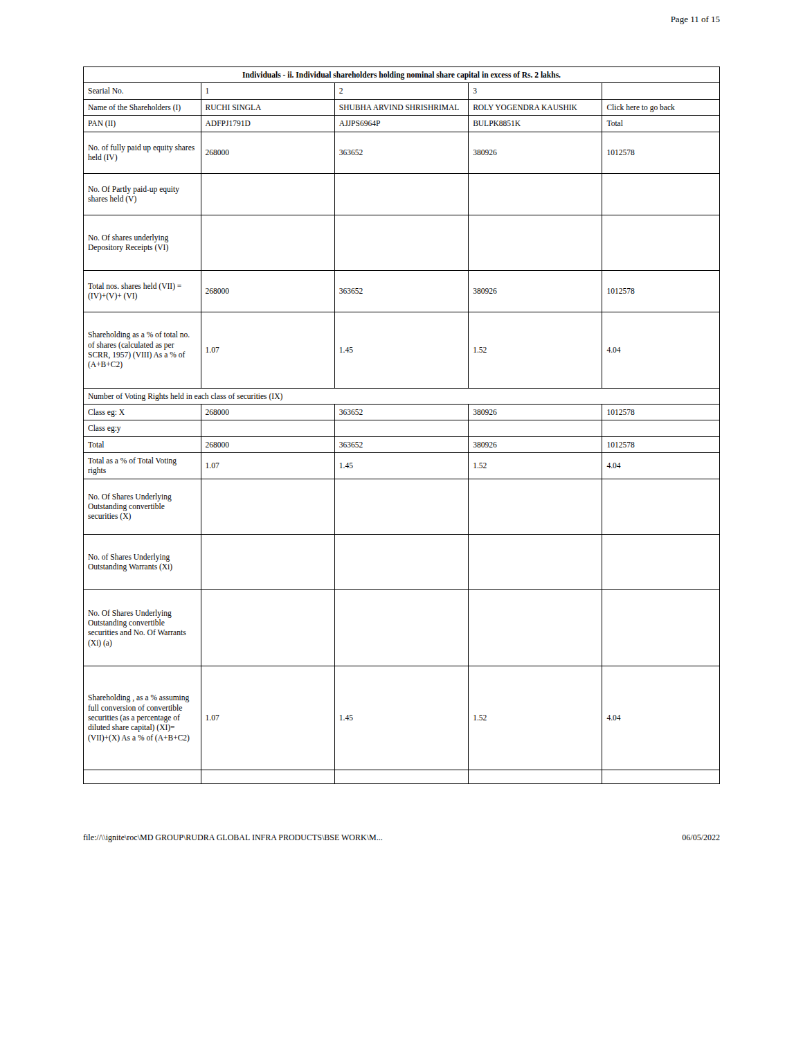Page 11 of 15
| Individuals - ii. Individual shareholders holding nominal share capital in excess of Rs. 2 lakhs. |
| Searial No. | 1 | 2 | 3 | |
| Name of the Shareholders (I) | RUCHI SINGLA | SHUBHA ARVIND SHRISHRIMAL | ROLY YOGENDRA KAUSHIK | Click here to go back |
| PAN (II) | ADFPJ1791D | AJJPS6964P | BULPK8851K | Total |
| No. of fully paid up equity shares held (IV) | 268000 | 363652 | 380926 | 1012578 |
| No. Of Partly paid-up equity shares held (V) | | | | |
| No. Of shares underlying Depository Receipts (VI) | | | | |
| Total nos. shares held (VII) = (IV)+(V)+ (VI) | 268000 | 363652 | 380926 | 1012578 |
| Shareholding as a % of total no. of shares (calculated as per SCRR, 1957) (VIII) As a % of (A+B+C2) | 1.07 | 1.45 | 1.52 | 4.04 |
| Number of Voting Rights held in each class of securities (IX) |
| Class eg: X | 268000 | 363652 | 380926 | 1012578 |
| Class eg:y | | | | |
| Total | 268000 | 363652 | 380926 | 1012578 |
| Total as a % of Total Voting rights | 1.07 | 1.45 | 1.52 | 4.04 |
| No. Of Shares Underlying Outstanding convertible securities (X) | | | | |
| No. of Shares Underlying Outstanding Warrants (Xi) | | | | |
| No. Of Shares Underlying Outstanding convertible securities and No. Of Warrants (Xi) (a) | | | | |
| Shareholding , as a % assuming full conversion of convertible securities (as a percentage of diluted share capital) (XI)= (VII)+(X) As a % of (A+B+C2) | 1.07 | 1.45 | 1.52 | 4.04 |
file://\\ignite\roc\MD GROUP\RUDRA GLOBAL INFRA PRODUCTS\BSE WORK\M...
06/05/2022